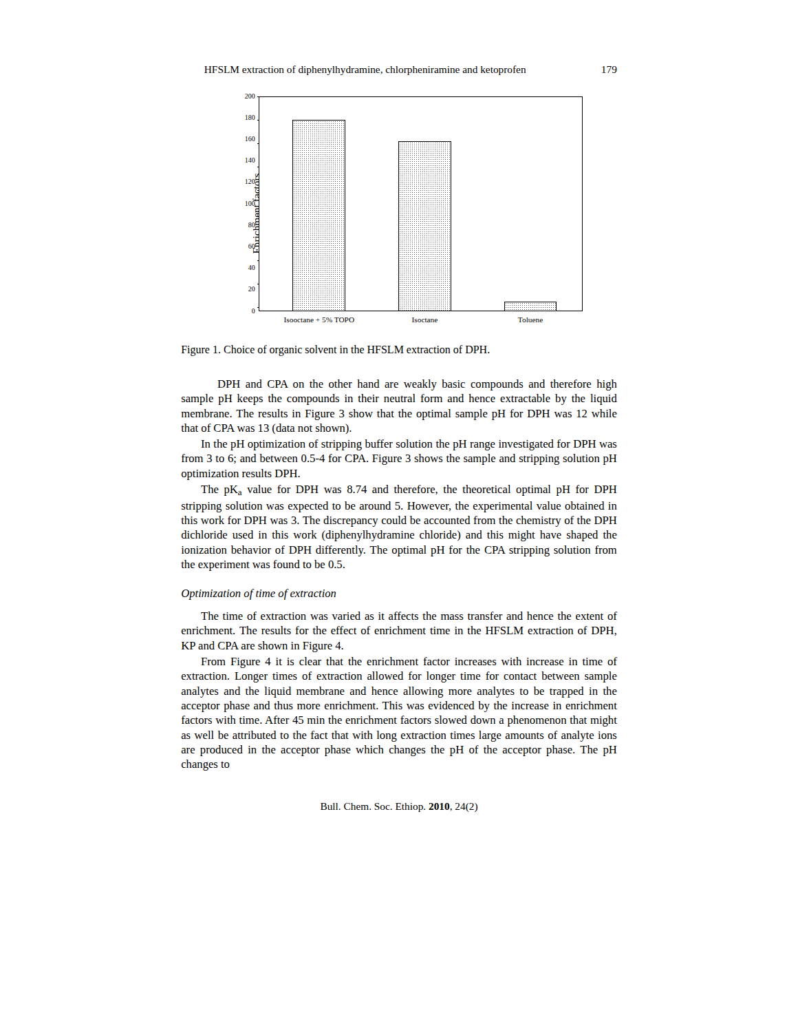HFSLM extraction of diphenylhydramine, chlorpheniramine and ketoprofen 179
Enrichment factors
200 180 160 140 120 100 80 60 40 20 0
Isooctane + 5% TOPO Isoctane Toluene
Figure 1. Choice of organic solvent in the HFSLM extraction of DPH.
DPH and CPA on the other hand are weakly basic compounds and therefore high sample pH keeps the compounds in their neutral form and hence extractable by the liquid membrane. The results in Figure 3 show that the optimal sample pH for DPH was 12 while that of CPA was 13 (data not shown).
In the pH optimization of stripping buffer solution the pH range investigated for DPH was from 3 to 6; and between 0.5-4 for CPA. Figure 3 shows the sample and stripping solution pH optimization results DPH.
The pKa value for DPH was 8.74 and therefore, the theoretical optimal pH for DPH stripping solution was expected to be around 5. However, the experimental value obtained in this work for DPH was 3. The discrepancy could be accounted from the chemistry of the DPH dichloride used in this work (diphenylhydramine chloride) and this might have shaped the ionization behavior of DPH differently. The optimal pH for the CPA stripping solution from the experiment was found to be 0.5.
Optimization of time of extraction
The time of extraction was varied as it affects the mass transfer and hence the extent of enrichment. The results for the effect of enrichment time in the HFSLM extraction of DPH, KP and CPA are shown in Figure 4.
From Figure 4 it is clear that the enrichment factor increases with increase in time of extraction. Longer times of extraction allowed for longer time for contact between sample analytes and the liquid membrane and hence allowing more analytes to be trapped in the acceptor phase and thus more enrichment. This was evidenced by the increase in enrichment factors with time. After 45 min the enrichment factors slowed down a phenomenon that might as well be attributed to the fact that with long extraction times large amounts of analyte ions are produced in the acceptor phase which changes the pH of the acceptor phase. The pH changes to
Bull. Chem. Soc. Ethiop. 2010, 24(2)